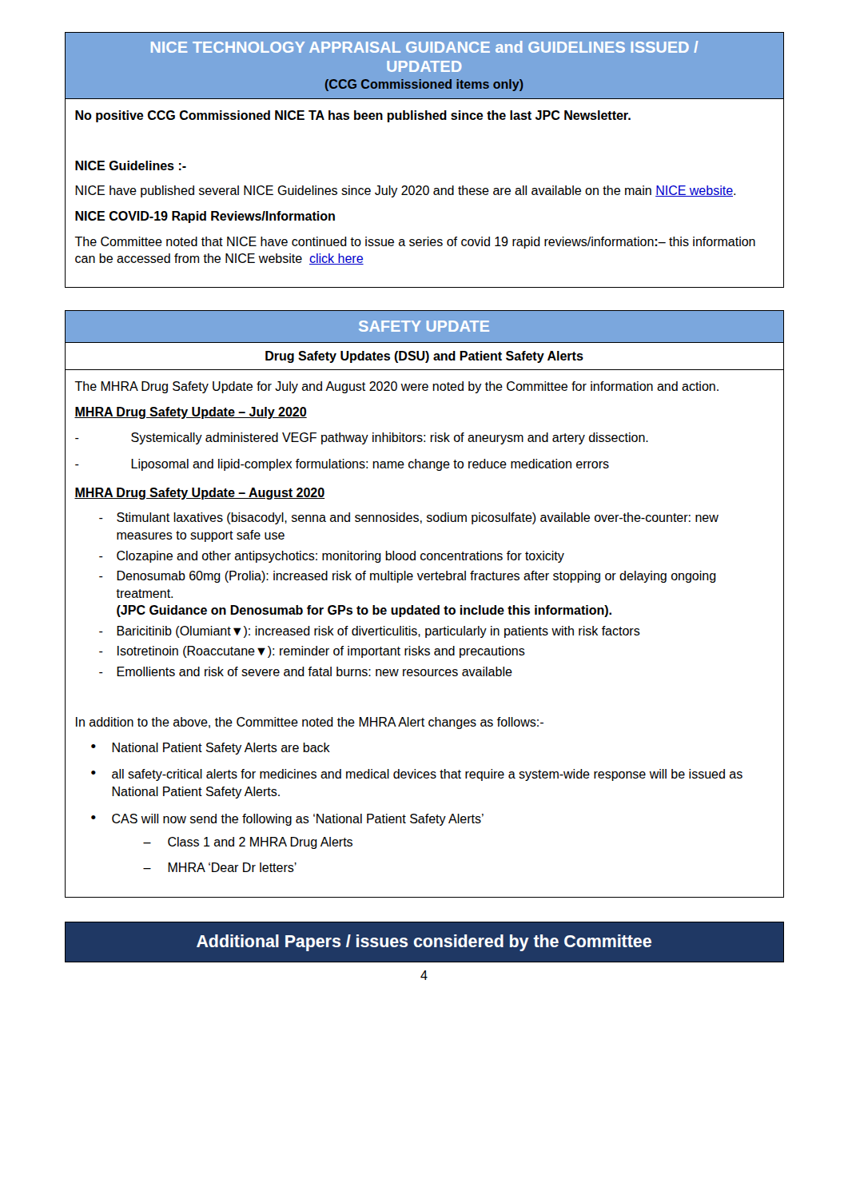NICE TECHNOLOGY APPRAISAL GUIDANCE and GUIDELINES ISSUED /
UPDATED
(CCG Commissioned items only)
No positive CCG Commissioned NICE TA has been published since the last JPC Newsletter.
NICE Guidelines :-
NICE have published several NICE Guidelines since July 2020 and these are all available on the main NICE website.
NICE COVID-19 Rapid Reviews/Information
The Committee noted that NICE have continued to issue a series of covid 19 rapid reviews/information:– this information can be accessed from the NICE website click here
SAFETY UPDATE
Drug Safety Updates (DSU) and Patient Safety Alerts
The MHRA Drug Safety Update for July and August 2020 were noted by the Committee for information and action.
MHRA Drug Safety Update – July 2020
-Systemically administered VEGF pathway inhibitors: risk of aneurysm and artery dissection.
-Liposomal and lipid-complex formulations: name change to reduce medication errors
MHRA Drug Safety Update – August 2020
Stimulant laxatives (bisacodyl, senna and sennosides, sodium picosulfate) available over-the-counter: new measures to support safe use
Clozapine and other antipsychotics: monitoring blood concentrations for toxicity
Denosumab 60mg (Prolia): increased risk of multiple vertebral fractures after stopping or delaying ongoing treatment.
(JPC Guidance on Denosumab for GPs to be updated to include this information).
Baricitinib (Olumiant▼): increased risk of diverticulitis, particularly in patients with risk factors
Isotretinoin (Roaccutane▼): reminder of important risks and precautions
Emollients and risk of severe and fatal burns: new resources available
In addition to the above, the Committee noted the MHRA Alert changes as follows:-
National Patient Safety Alerts are back
all safety-critical alerts for medicines and medical devices that require a system-wide response will be issued as National Patient Safety Alerts.
CAS will now send the following as ‘National Patient Safety Alerts’
Class 1 and 2 MHRA Drug Alerts
MHRA ‘Dear Dr letters’
Additional Papers / issues considered by the Committee
4